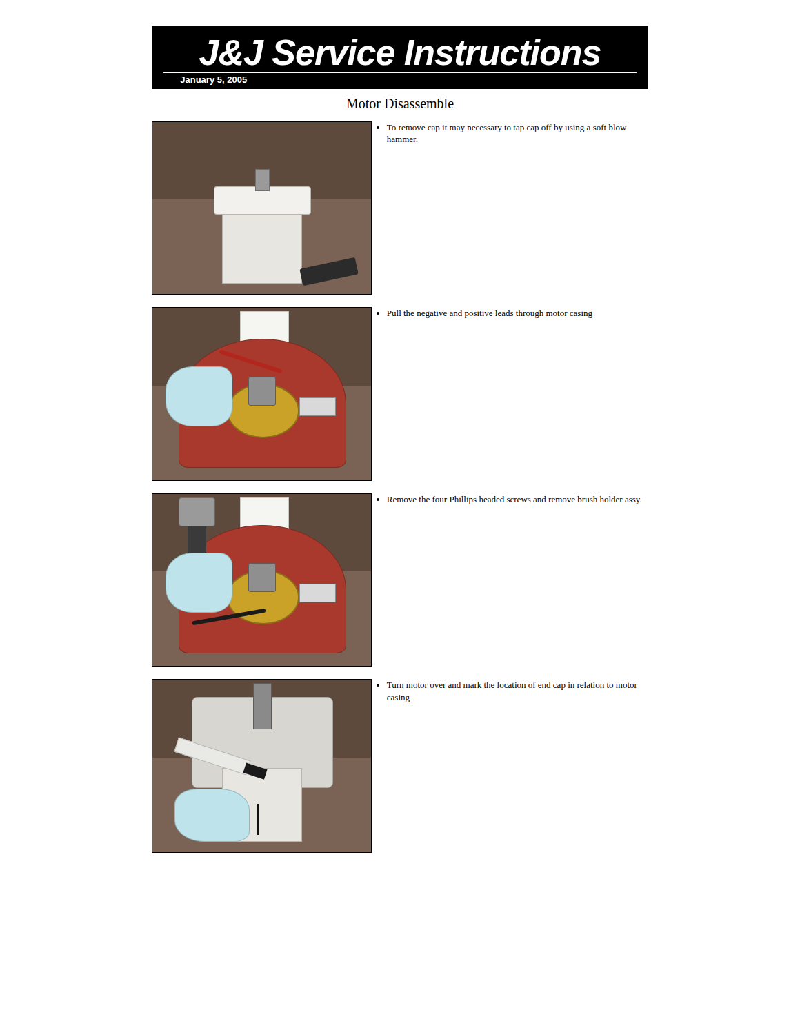J&J Service Instructions
January 5, 2005
Motor Disassemble
| | To remove cap it may necessary to tap cap off by using a soft blow hammer. |
| | Pull the negative and positive leads through motor casing |
| | Remove the four Phillips headed screws and remove brush holder assy. |
| | Turn motor over and mark the location of end cap in relation to motor casing |